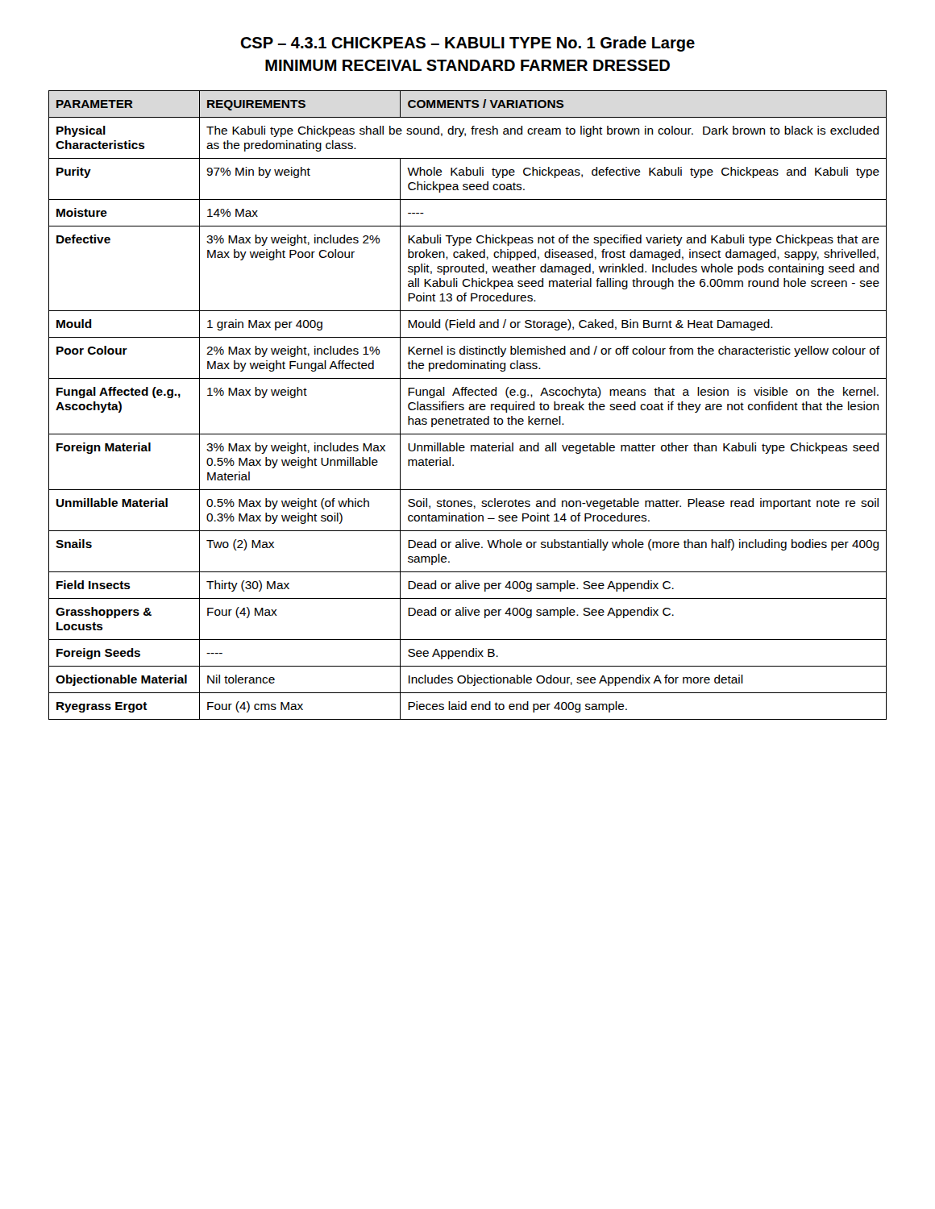CSP – 4.3.1 CHICKPEAS – KABULI TYPE No. 1 Grade Large
MINIMUM RECEIVAL STANDARD FARMER DRESSED
| PARAMETER | REQUIREMENTS | COMMENTS / VARIATIONS |
| --- | --- | --- |
| Physical Characteristics | The Kabuli type Chickpeas shall be sound, dry, fresh and cream to light brown in colour. Dark brown to black is excluded as the predominating class. |
| Purity | 97% Min by weight | Whole Kabuli type Chickpeas, defective Kabuli type Chickpeas and Kabuli type Chickpea seed coats. |
| Moisture | 14% Max | ---- |
| Defective | 3% Max by weight, includes 2% Max by weight Poor Colour | Kabuli Type Chickpeas not of the specified variety and Kabuli type Chickpeas that are broken, caked, chipped, diseased, frost damaged, insect damaged, sappy, shrivelled, split, sprouted, weather damaged, wrinkled. Includes whole pods containing seed and all Kabuli Chickpea seed material falling through the 6.00mm round hole screen - see Point 13 of Procedures. |
| Mould | 1 grain Max per 400g | Mould (Field and / or Storage), Caked, Bin Burnt & Heat Damaged. |
| Poor Colour | 2% Max by weight, includes 1% Max by weight Fungal Affected | Kernel is distinctly blemished and / or off colour from the characteristic yellow colour of the predominating class. |
| Fungal Affected (e.g., Ascochyta) | 1% Max by weight | Fungal Affected (e.g., Ascochyta) means that a lesion is visible on the kernel. Classifiers are required to break the seed coat if they are not confident that the lesion has penetrated to the kernel. |
| Foreign Material | 3% Max by weight, includes Max 0.5% Max by weight Unmillable Material | Unmillable material and all vegetable matter other than Kabuli type Chickpeas seed material. |
| Unmillable Material | 0.5% Max by weight (of which 0.3% Max by weight soil) | Soil, stones, sclerotes and non-vegetable matter. Please read important note re soil contamination – see Point 14 of Procedures. |
| Snails | Two (2) Max | Dead or alive. Whole or substantially whole (more than half) including bodies per 400g sample. |
| Field Insects | Thirty (30) Max | Dead or alive per 400g sample. See Appendix C. |
| Grasshoppers & Locusts | Four (4) Max | Dead or alive per 400g sample. See Appendix C. |
| Foreign Seeds | ---- | See Appendix B. |
| Objectionable Material | Nil tolerance | Includes Objectionable Odour, see Appendix A for more detail |
| Ryegrass Ergot | Four (4) cms Max | Pieces laid end to end per 400g sample. |